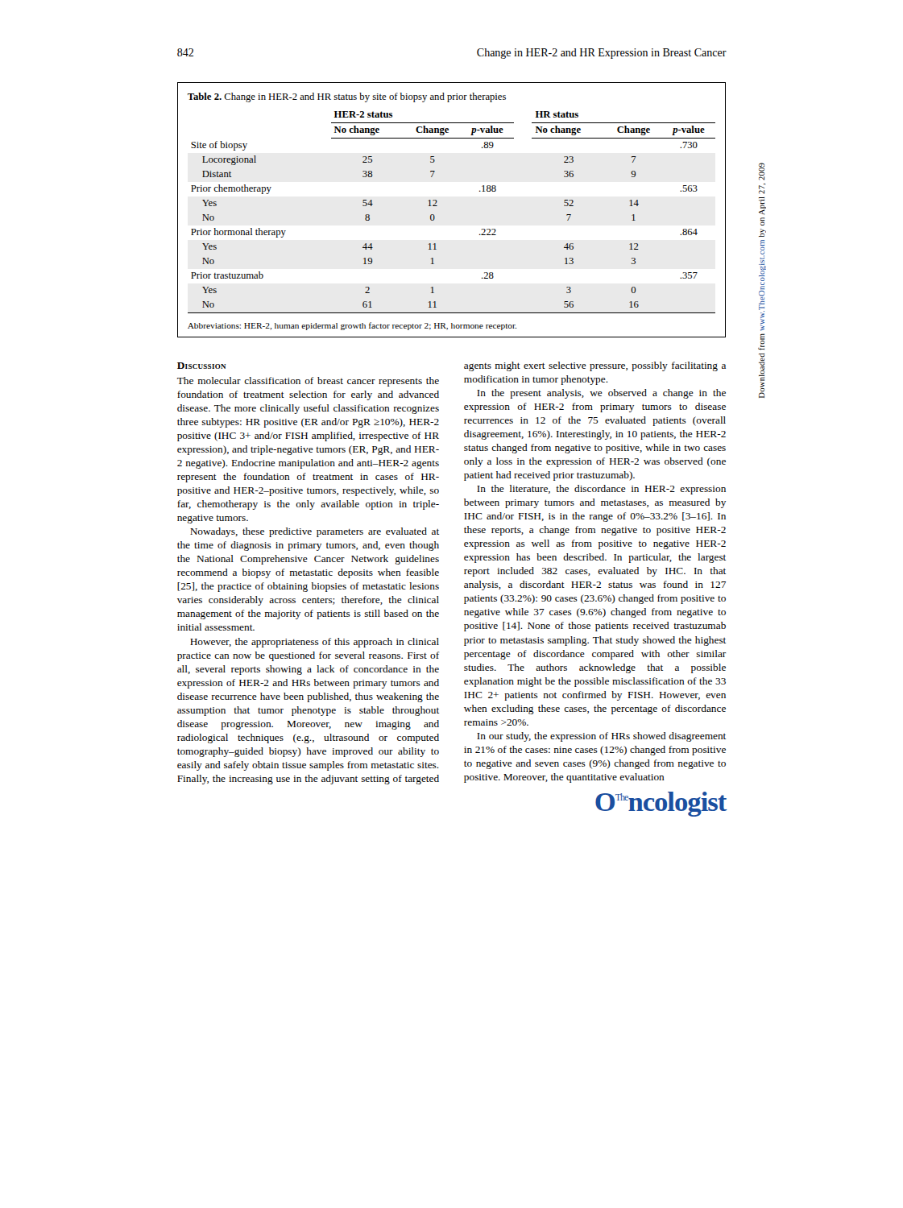842
Change in HER-2 and HR Expression in Breast Cancer
Table 2. Change in HER-2 and HR status by site of biopsy and prior therapies
| | HER-2 status | | HR status |
| | No change | Change | p -value | | No change | Change | p -value |
| Site of biopsy | | | .89 | | | | .730 |
| Locoregional | 25 | 5 | | | 23 | 7 | |
| Distant | 38 | 7 | | | 36 | 9 | |
| Prior chemotherapy | | | .188 | | | | .563 |
| Yes | 54 | 12 | | | 52 | 14 | |
| No | 8 | 0 | | | 7 | 1 | |
| Prior hormonal therapy | | | .222 | | | | .864 |
| Yes | 44 | 11 | | | 46 | 12 | |
| No | 19 | 1 | | | 13 | 3 | |
| Prior trastuzumab | | | .28 | | | | .357 |
| Yes | 2 | 1 | | | 3 | 0 | |
| No | 61 | 11 | | | 56 | 16 | |
Abbreviations: HER-2, human epidermal growth factor receptor 2; HR, hormone receptor.
Discussion
The molecular classification of breast cancer represents the foundation of treatment selection for early and advanced disease. The more clinically useful classification recognizes three subtypes: HR positive (ER and/or PgR ≥10%), HER-2 positive (IHC 3+ and/or FISH amplified, irrespective of HR expression), and triple-negative tumors (ER, PgR, and HER-2 negative). Endocrine manipulation and anti–HER-2 agents represent the foundation of treatment in cases of HR-positive and HER-2–positive tumors, respectively, while, so far, chemotherapy is the only available option in triple-negative tumors.
Nowadays, these predictive parameters are evaluated at the time of diagnosis in primary tumors, and, even though the National Comprehensive Cancer Network guidelines recommend a biopsy of metastatic deposits when feasible [25], the practice of obtaining biopsies of metastatic lesions varies considerably across centers; therefore, the clinical management of the majority of patients is still based on the initial assessment.
However, the appropriateness of this approach in clinical practice can now be questioned for several reasons. First of all, several reports showing a lack of concordance in the expression of HER-2 and HRs between primary tumors and disease recurrence have been published, thus weakening the assumption that tumor phenotype is stable throughout disease progression. Moreover, new imaging and radiological techniques (e.g., ultrasound or computed tomography–guided biopsy) have improved our ability to easily and safely obtain tissue samples from metastatic sites. Finally, the increasing use in the adjuvant setting of targeted agents might exert selective pressure, possibly facilitating a modification in tumor phenotype.
In the present analysis, we observed a change in the expression of HER-2 from primary tumors to disease recurrences in 12 of the 75 evaluated patients (overall disagreement, 16%). Interestingly, in 10 patients, the HER-2 status changed from negative to positive, while in two cases only a loss in the expression of HER-2 was observed (one patient had received prior trastuzumab).
In the literature, the discordance in HER-2 expression between primary tumors and metastases, as measured by IHC and/or FISH, is in the range of 0%–33.2% [3–16]. In these reports, a change from negative to positive HER-2 expression as well as from positive to negative HER-2 expression has been described. In particular, the largest report included 382 cases, evaluated by IHC. In that analysis, a discordant HER-2 status was found in 127 patients (33.2%): 90 cases (23.6%) changed from positive to negative while 37 cases (9.6%) changed from negative to positive [14]. None of those patients received trastuzumab prior to metastasis sampling. That study showed the highest percentage of discordance compared with other similar studies. The authors acknowledge that a possible explanation might be the possible misclassification of the 33 IHC 2+ patients not confirmed by FISH. However, even when excluding these cases, the percentage of discordance remains >20%.
In our study, the expression of HRs showed disagreement in 21% of the cases: nine cases (12%) changed from positive to negative and seven cases (9%) changed from negative to positive. Moreover, the quantitative evaluation
Downloaded from www.TheOncologist.com by on April 27, 2009
OThen cologist